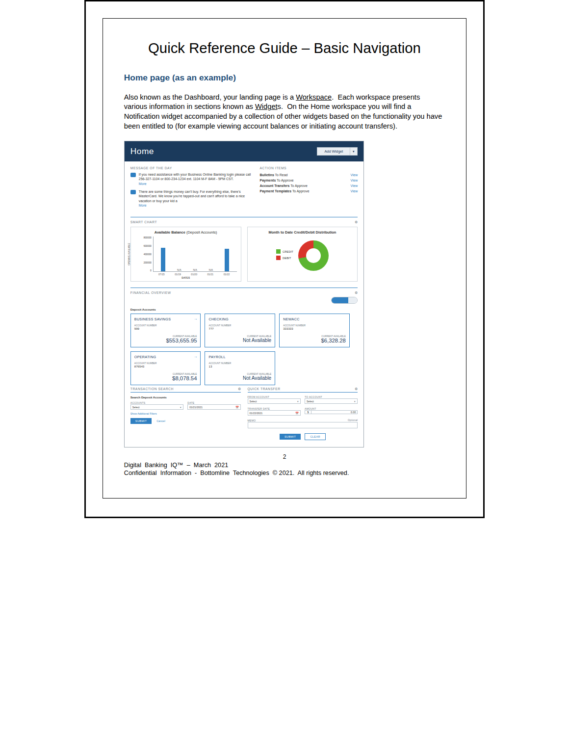Quick Reference Guide – Basic Navigation
Home page (as an example)
Also known as the Dashboard, your landing page is a Workspace. Each workspace presents various information in sections known as Widgets. On the Home workspace you will find a Notification widget accompanied by a collection of other widgets based on the functionality you have been entitled to (for example viewing account balances or initiating account transfers).
Home
Add Widget
▾
MESSAGE OF THE DAY
If you need assistance with your Business Online Banking login please call 256-327-1104 or 800-234-1234 ext. 1104 M-F 8AM - 5PM CST.
More
There are some things money can't buy. For everything else, there's MasterCard. We know you're tapped-out and can't afford to take a nice vacation or buy your kid a
More
ACTION ITEMS
| Bulletins To Read | View |
| Payments To Approve | View |
| Account Transfers To Approve | View |
| Payment Templates To Approve | View |
SMART CHART ⚙
Available Balance (Deposit Accounts)
OPENING AVAILABLE 800000 600000 400000 200000 0
N/A
N/A
N/A
07/1501/1901/2001/2101/22
DATES
Month to Date Credit/Debit Distribution
CREDIT
DEBIT
FINANCIAL OVERVIEW ⚙
Deposit Accounts
→
BUSINESS SAVINGS
ACCOUNT NUMBER
999
CURRENT AVAILABLE
$553,655.95
CHECKING
ACCOUNT NUMBER
777
CURRENT AVAILABLE
Not Available
NEWACC
ACCOUNT NUMBER
333333
CURRENT AVAILABLE
$6,328.28
→
OPERATING
ACCOUNT NUMBER
876543
CURRENT AVAILABLE
$8,078.54
PAYROLL
ACCOUNT NUMBER
13
CURRENT AVAILABLE
Not Available
TRANSACTION SEARCH ⚙
Search Deposit Accounts
ACCOUNTS
Select▾
DATE
01/21/2021📅
Show Additional Filters
SUBMIT Cancel
QUICK TRANSFER ⚙
FROM ACCOUNT
Select▾
TO ACCOUNT
Select▾
TRANSFER DATE
01/22/2021📅
AMOUNT
$
0.00
MEMO Optional
SUBMIT CLEAR
2
Digital Banking IQ™ – March 2021
Confidential Information - Bottomline Technologies © 2021. All rights reserved.